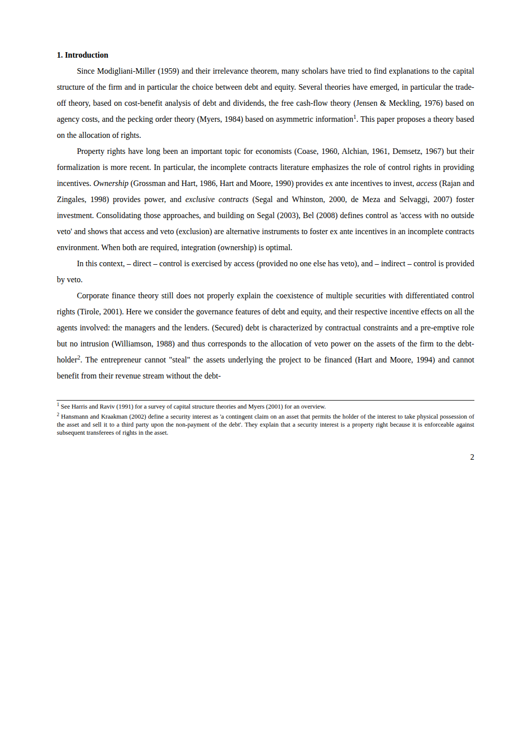1. Introduction
Since Modigliani-Miller (1959) and their irrelevance theorem, many scholars have tried to find explanations to the capital structure of the firm and in particular the choice between debt and equity. Several theories have emerged, in particular the trade-off theory, based on cost-benefit analysis of debt and dividends, the free cash-flow theory (Jensen & Meckling, 1976) based on agency costs, and the pecking order theory (Myers, 1984) based on asymmetric information1. This paper proposes a theory based on the allocation of rights.
Property rights have long been an important topic for economists (Coase, 1960, Alchian, 1961, Demsetz, 1967) but their formalization is more recent. In particular, the incomplete contracts literature emphasizes the role of control rights in providing incentives. Ownership (Grossman and Hart, 1986, Hart and Moore, 1990) provides ex ante incentives to invest, access (Rajan and Zingales, 1998) provides power, and exclusive contracts (Segal and Whinston, 2000, de Meza and Selvaggi, 2007) foster investment. Consolidating those approaches, and building on Segal (2003), Bel (2008) defines control as 'access with no outside veto' and shows that access and veto (exclusion) are alternative instruments to foster ex ante incentives in an incomplete contracts environment. When both are required, integration (ownership) is optimal.
In this context, – direct – control is exercised by access (provided no one else has veto), and – indirect – control is provided by veto.
Corporate finance theory still does not properly explain the coexistence of multiple securities with differentiated control rights (Tirole, 2001). Here we consider the governance features of debt and equity, and their respective incentive effects on all the agents involved: the managers and the lenders. (Secured) debt is characterized by contractual constraints and a pre-emptive role but no intrusion (Williamson, 1988) and thus corresponds to the allocation of veto power on the assets of the firm to the debt-holder2. The entrepreneur cannot "steal" the assets underlying the project to be financed (Hart and Moore, 1994) and cannot benefit from their revenue stream without the debt-
1 See Harris and Raviv (1991) for a survey of capital structure theories and Myers (2001) for an overview.
2 Hansmann and Kraakman (2002) define a security interest as 'a contingent claim on an asset that permits the holder of the interest to take physical possession of the asset and sell it to a third party upon the non-payment of the debt'. They explain that a security interest is a property right because it is enforceable against subsequent transferees of rights in the asset.
2